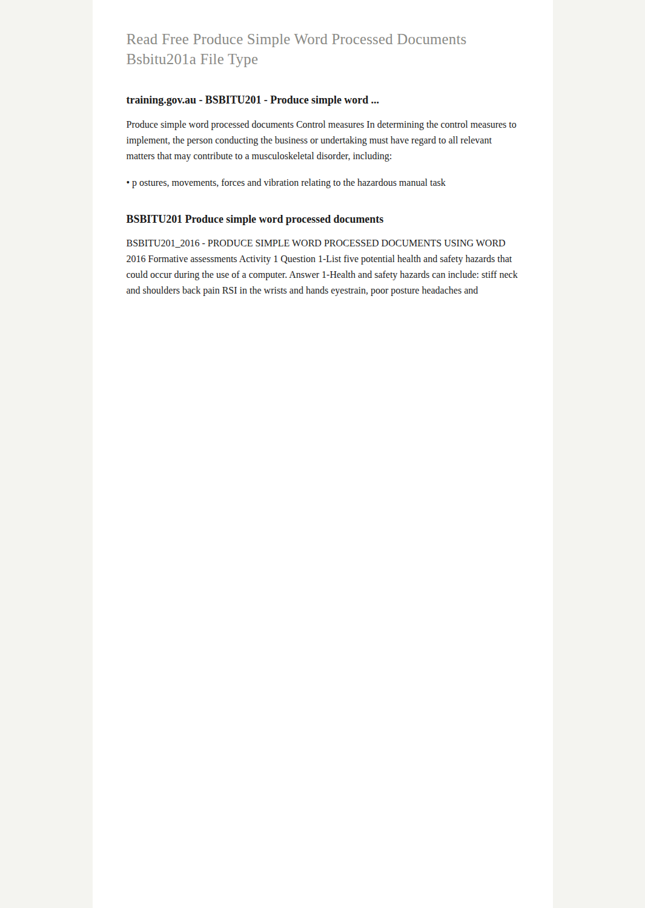Read Free Produce Simple Word Processed Documents Bsbitu201a File Type
training.gov.au - BSBITU201 - Produce simple word ...
Produce simple word processed documents Control measures In determining the control measures to implement, the person conducting the business or undertaking must have regard to all relevant matters that may contribute to a musculoskeletal disorder, including:
• p ostures, movements, forces and vibration relating to the hazardous manual task
BSBITU201 Produce simple word processed documents
BSBITU201_2016 - PRODUCE SIMPLE WORD PROCESSED DOCUMENTS USING WORD 2016 Formative assessments Activity 1 Question 1-List five potential health and safety hazards that could occur during the use of a computer. Answer 1-Health and safety hazards can include: stiff neck and shoulders back pain RSI in the wrists and hands eyestrain, poor posture headaches and